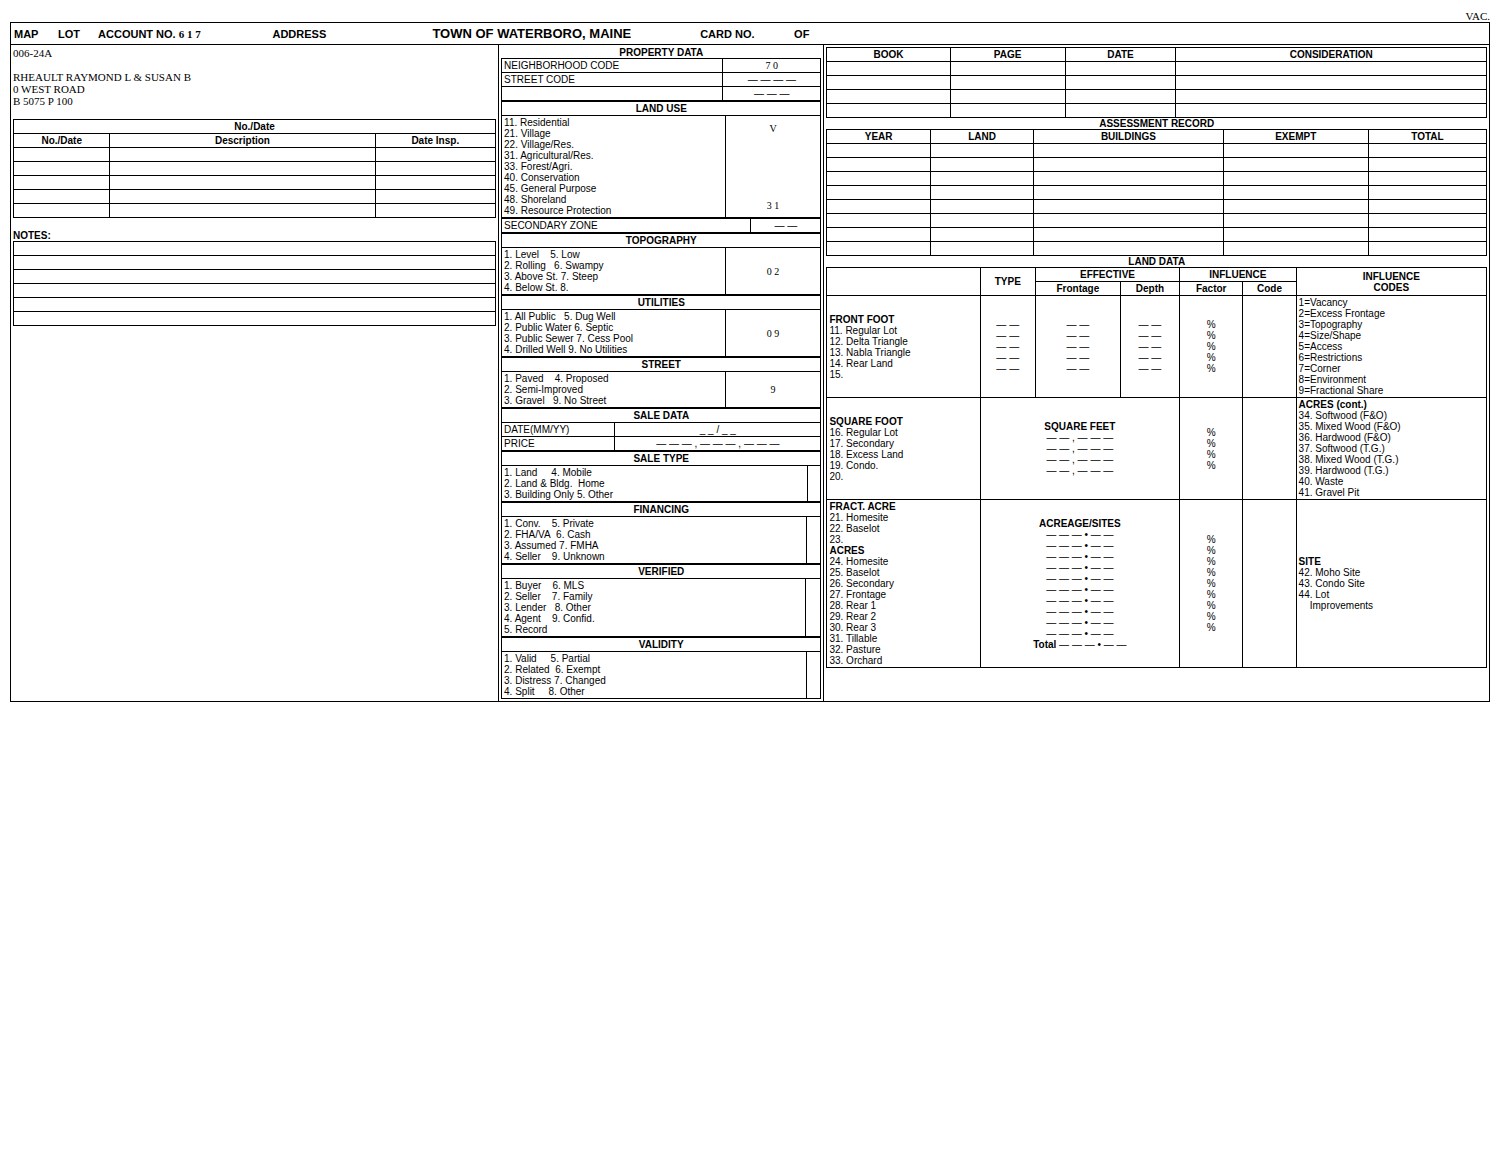VAC.
| / MAP / LOT / ACCOUNT NO. 6 1 7 / ADDRESS / TOWN OF WATERBORO, MAINE / CARD NO. / OF / |
| 006-24A RHEAULT RAYMOND L & SUSAN B 0 WEST ROAD B 5075 P 100 / No./Date / / --- / / No./Date / Description / Date Insp. / NOTES: | PROPERTY DATA / NEIGHBORHOOD CODE / 7 0 / / STREET CODE / — — — — / / / — — — / / LAND USE / / --- / / 11. Residential 21. Village 22. Village/Res. 31. Agricultural/Res. 33. Forest/Agri. 40. Conservation 45. General Purpose 48. Shoreland 49. Resource Protection / V 3 1 / / SECONDARY ZONE / — — / / TOPOGRAPHY / / --- / / 1. Level 5. Low 2. Rolling 6. Swampy 3. Above St. 7. Steep 4. Below St. 8. / 0 2 / / UTILITIES / / --- / / 1. All Public 5. Dug Well 2. Public Water 6. Septic 3. Public Sewer 7. Cess Pool 4. Drilled Well 9. No Utilities / 0 9 / / STREET / / --- / / 1. Paved 4. Proposed 2. Semi-Improved 3. Gravel 9. No Street / 9 / / SALE DATA / / --- / / DATE(MM/YY) / _ _ / _ _ / / PRICE / — — — , — — — , — — — / / SALE TYPE / / --- / / 1. Land 4. Mobile 2. Land & Bldg. Home 3. Building Only 5. Other / / / FINANCING / / --- / / 1. Conv. 5. Private 2. FHA/VA 6. Cash 3. Assumed 7. FMHA 4. Seller 9. Unknown / / / VERIFIED / / --- / / 1. Buyer 6. MLS 2. Seller 7. Family 3. Lender 8. Other 4. Agent 9. Confid. 5. Record / / / VALIDITY / / --- / / 1. Valid 5. Partial 2. Related 6. Exempt 3. Distress 7. Changed 4. Split 8. Other / / | / BOOK / PAGE / DATE / CONSIDERATION / / --- / --- / --- / --- / ASSESSMENT RECORD / YEAR / LAND / BUILDINGS / EXEMPT / TOTAL / / --- / --- / --- / --- / --- / LAND DATA / / TYPE / EFFECTIVE / INFLUENCE / INFLUENCE CODES / / --- / --- / --- / --- / --- / / Frontage / Depth / Factor / Code / / FRONT FOOT 11. Regular Lot 12. Delta Triangle 13. Nabla Triangle 14. Rear Land 15. / — — — — — — — — — — / — — — — — — — — — — / — — — — — — — — — — / % % % % % / / 1=Vacancy 2=Excess Frontage 3=Topography 4=Size/Shape 5=Access 6=Restrictions 7=Corner 8=Environment 9=Fractional Share / / SQUARE FOOT 16. Regular Lot 17. Secondary 18. Excess Land 19. Condo. 20. / SQUARE FEET — — , — — — — — , — — — — — , — — — — — , — — — / % % % % / / ACRES (cont.) 34. Softwood (F&O) 35. Mixed Wood (F&O) 36. Hardwood (F&O) 37. Softwood (T.G.) 38. Mixed Wood (T.G.) 39. Hardwood (T.G.) 40. Waste 41. Gravel Pit / / FRACT. ACRE 21. Homesite 22. Baselot 23. ACRES 24. Homesite 25. Baselot 26. Secondary 27. Frontage 28. Rear 1 29. Rear 2 30. Rear 3 31. Tillable 32. Pasture 33. Orchard / ACREAGE/SITES — — — • — — — — — • — — — — — • — — — — — • — — — — — • — — — — — • — — — — — • — — — — — • — — — — — • — — — — — • — — Total — — — • — — / % % % % % % % % % / / SITE 42. Moho Site 43. Condo Site 44. Lot Improvements / |